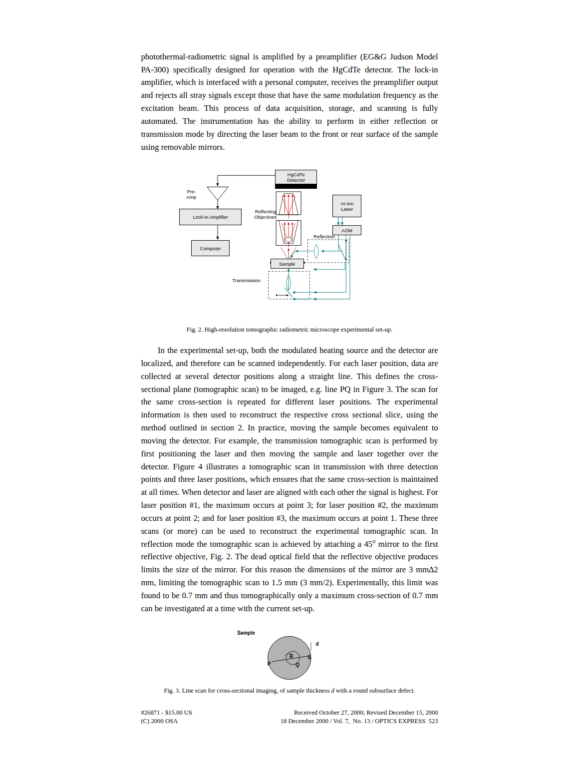photothermal-radiometric signal is amplified by a preamplifier (EG&G Judson Model PA-300) specifically designed for operation with the HgCdTe detector. The lock-in amplifier, which is interfaced with a personal computer, receives the preamplifier output and rejects all stray signals except those that have the same modulation frequency as the excitation beam. This process of data acquisition, storage, and scanning is fully automated. The instrumentation has the ability to perform in either reflection or transmission mode by directing the laser beam to the front or rear surface of the sample using removable mirrors.
HgCdTe
Detector
Lock-in Amplifier
Computer
Sample
Ar-ion
Laser
AOM
Pre-
Amp
Reflecting
Objectives
Reflection
Transmission
Fig. 2. High-resolution tomographic radiometric microscope experimental set-up.
In the experimental set-up, both the modulated heating source and the detector are localized, and therefore can be scanned independently. For each laser position, data are collected at several detector positions along a straight line. This defines the cross-sectional plane (tomographic scan) to be imaged, e.g. line PQ in Figure 3. The scan for the same cross-section is repeated for different laser positions. The experimental information is then used to reconstruct the respective cross sectional slice, using the method outlined in section 2. In practice, moving the sample becomes equivalent to moving the detector. For example, the transmission tomographic scan is performed by first positioning the laser and then moving the sample and laser together over the detector. Figure 4 illustrates a tomographic scan in transmission with three detection points and three laser positions, which ensures that the same cross-section is maintained at all times. When detector and laser are aligned with each other the signal is highest. For laser position #1, the maximum occurs at point 3; for laser position #2, the maximum occurs at point 2; and for laser position #3, the maximum occurs at point 1. These three scans (or more) can be used to reconstruct the experimental tomographic scan. In reflection mode the tomographic scan is achieved by attaching a 45o mirror to the first reflective objective, Fig. 2. The dead optical field that the reflective objective produces limits the size of the mirror. For this reason the dimensions of the mirror are 3 mm∆2 mm, limiting the tomographic scan to 1.5 mm (3 mm/2). Experimentally, this limit was found to be 0.7 mm and thus tomographically only a maximum cross-section of 0.7 mm can be investigated at a time with the current set-up.
Sample
P
R
Q
S
d
Fig. 3. Line scan for cross-sectional imaging, of sample thickness d with a round subsurface defect.
#26871 - $15.00 US
(C) 2000 OSA
Received October 27, 2000; Revised December 15, 2000
18 December 2000 / Vol. 7, No. 13 / OPTICS EXPRESS 523